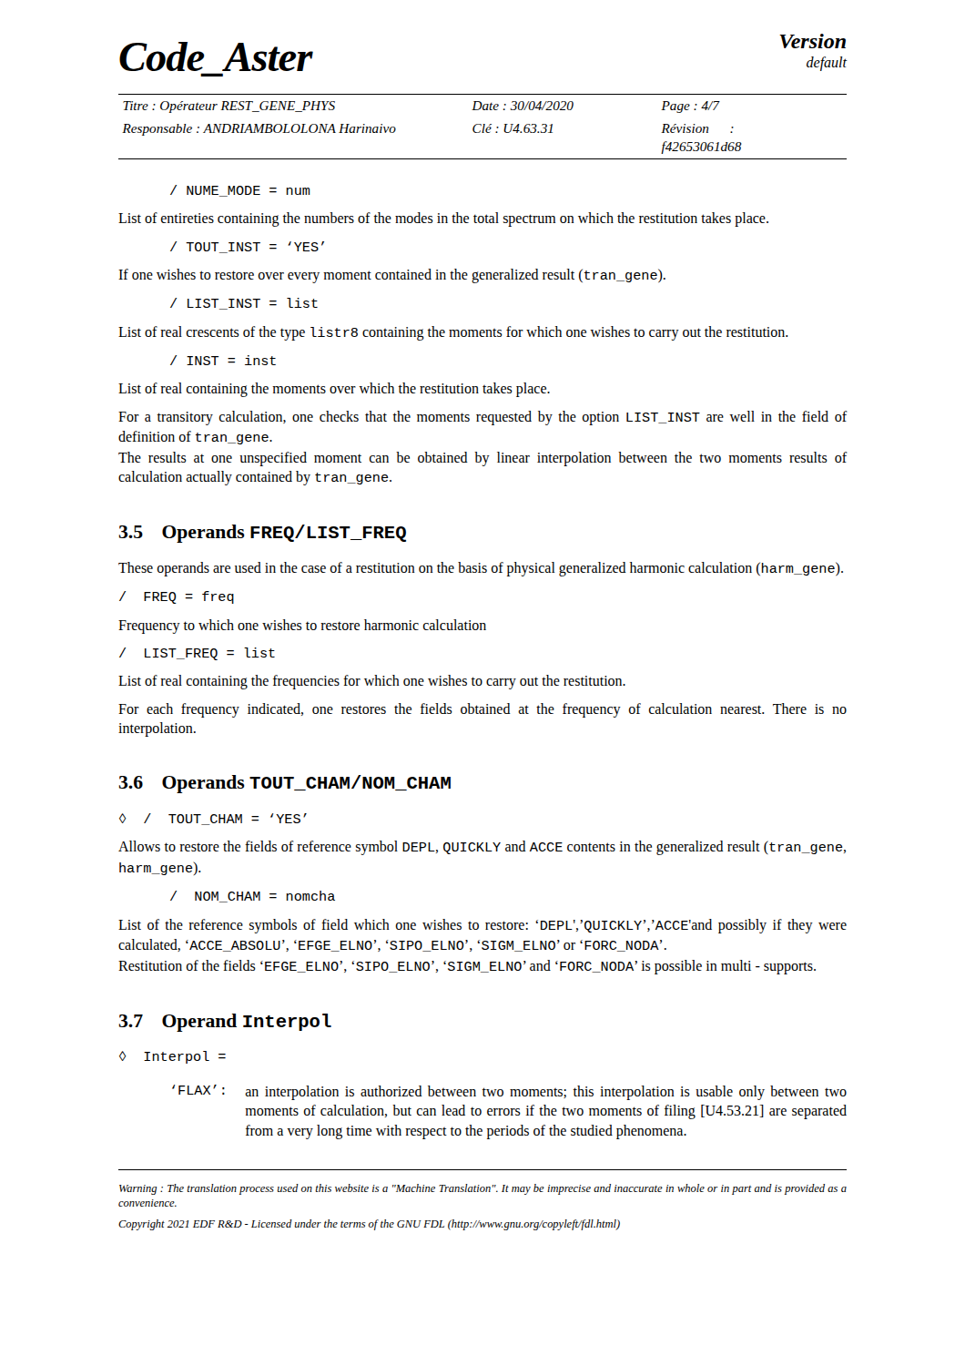Code_Aster
Version default
| Titre : Opérateur REST_GENE_PHYS | Date : 30/04/2020 | Page : 4/7 |
| Responsable : ANDRIAMBOLOLONA Harinaivo | Clé : U4.63.31 | Révision : f42653061d68 |
/ NUME_MODE = num
List of entireties containing the numbers of the modes in the total spectrum on which the restitution takes place.
/ TOUT_INST = ‘YES’
If one wishes to restore over every moment contained in the generalized result (tran_gene).
/ LIST_INST = list
List of real crescents of the type listr8 containing the moments for which one wishes to carry out the restitution.
/ INST = inst
List of real containing the moments over which the restitution takes place.
For a transitory calculation, one checks that the moments requested by the option LIST_INST are well in the field of definition of tran_gene.
The results at one unspecified moment can be obtained by linear interpolation between the two moments results of calculation actually contained by tran_gene.
3.5 Operands FREQ/LIST_FREQ
These operands are used in the case of a restitution on the basis of physical generalized harmonic calculation (harm_gene).
/ FREQ = freq
Frequency to which one wishes to restore harmonic calculation
/ LIST_FREQ = list
List of real containing the frequencies for which one wishes to carry out the restitution.
For each frequency indicated, one restores the fields obtained at the frequency of calculation nearest. There is no interpolation.
3.6 Operands TOUT_CHAM/NOM_CHAM
◊ / TOUT_CHAM = ‘YES’
Allows to restore the fields of reference symbol DEPL, QUICKLY and ACCE contents in the generalized result (tran_gene, harm_gene).
/ NOM_CHAM = nomcha
List of the reference symbols of field which one wishes to restore: ‘DEPL',’QUICKLY’,’ACCE'and possibly if they were calculated, ‘ACCE_ABSOLU’, ‘EFGE_ELNO’, ‘SIPO_ELNO’, ‘SIGM_ELNO’ or ‘FORC_NODA’.
Restitution of the fields ‘EFGE_ELNO’, ‘SIPO_ELNO’, ‘SIGM_ELNO’ and ‘FORC_NODA’ is possible in multi - supports.
3.7 Operand Interpol
◊ Interpol =
‘FLAX’:
an interpolation is authorized between two moments; this interpolation is usable only between two moments of calculation, but can lead to errors if the two moments of filing [U4.53.21] are separated from a very long time with respect to the periods of the studied phenomena.
Warning : The translation process used on this website is a "Machine Translation". It may be imprecise and inaccurate in whole or in part and is provided as a convenience.
Copyright 2021 EDF R&D - Licensed under the terms of the GNU FDL (http://www.gnu.org/copyleft/fdl.html)